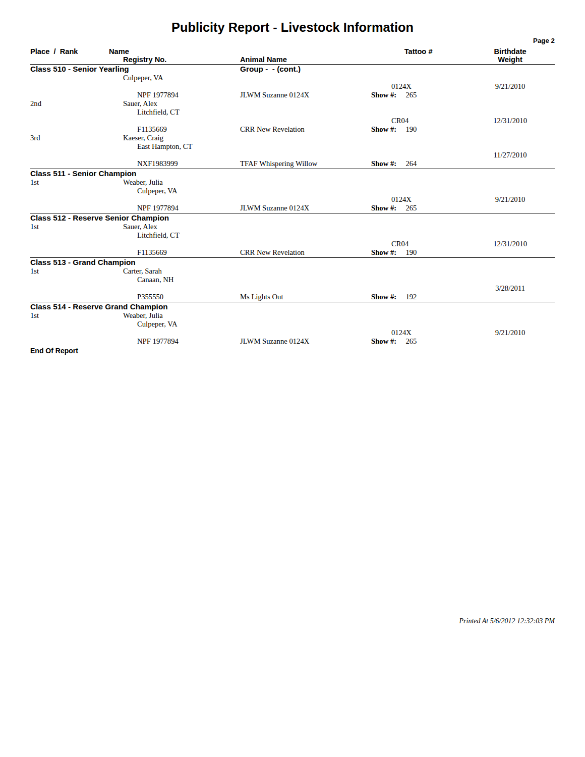Publicity Report - Livestock Information
Page 2
| Place / Rank | Name | | Tattoo # | Birthdate |
| | Registry No. | Animal Name | | Weight |
| Class 510 - Senior Yearling | Group - - (cont.) |
| | Culpeper, VA | | | |
| | | | 0124X | 9/21/2010 |
| | NPF 1977894 | JLWM Suzanne 0124X | Show #: 265 | |
| 2nd | Sauer, Alex | | | |
| | Litchfield, CT | | | |
| | | | CR04 | 12/31/2010 |
| | F1135669 | CRR New Revelation | Show #: 190 | |
| 3rd | Kaeser, Craig | | | |
| | East Hampton, CT | | | |
| | | | | 11/27/2010 |
| | NXF1983999 | TFAF Whispering Willow | Show #: 264 | |
| Class 511 - Senior Champion |
| 1st | Weaber, Julia | | | |
| | Culpeper, VA | | | |
| | | | 0124X | 9/21/2010 |
| | NPF 1977894 | JLWM Suzanne 0124X | Show #: 265 | |
| Class 512 - Reserve Senior Champion |
| 1st | Sauer, Alex | | | |
| | Litchfield, CT | | | |
| | | | CR04 | 12/31/2010 |
| | F1135669 | CRR New Revelation | Show #: 190 | |
| Class 513 - Grand Champion |
| 1st | Carter, Sarah | | | |
| | Canaan, NH | | | |
| | | | | 3/28/2011 |
| | P355550 | Ms Lights Out | Show #: 192 | |
| Class 514 - Reserve Grand Champion |
| 1st | Weaber, Julia | | | |
| | Culpeper, VA | | | |
| | | | 0124X | 9/21/2010 |
| | NPF 1977894 | JLWM Suzanne 0124X | Show #: 265 | |
End Of Report
Printed At 5/6/2012 12:32:03 PM